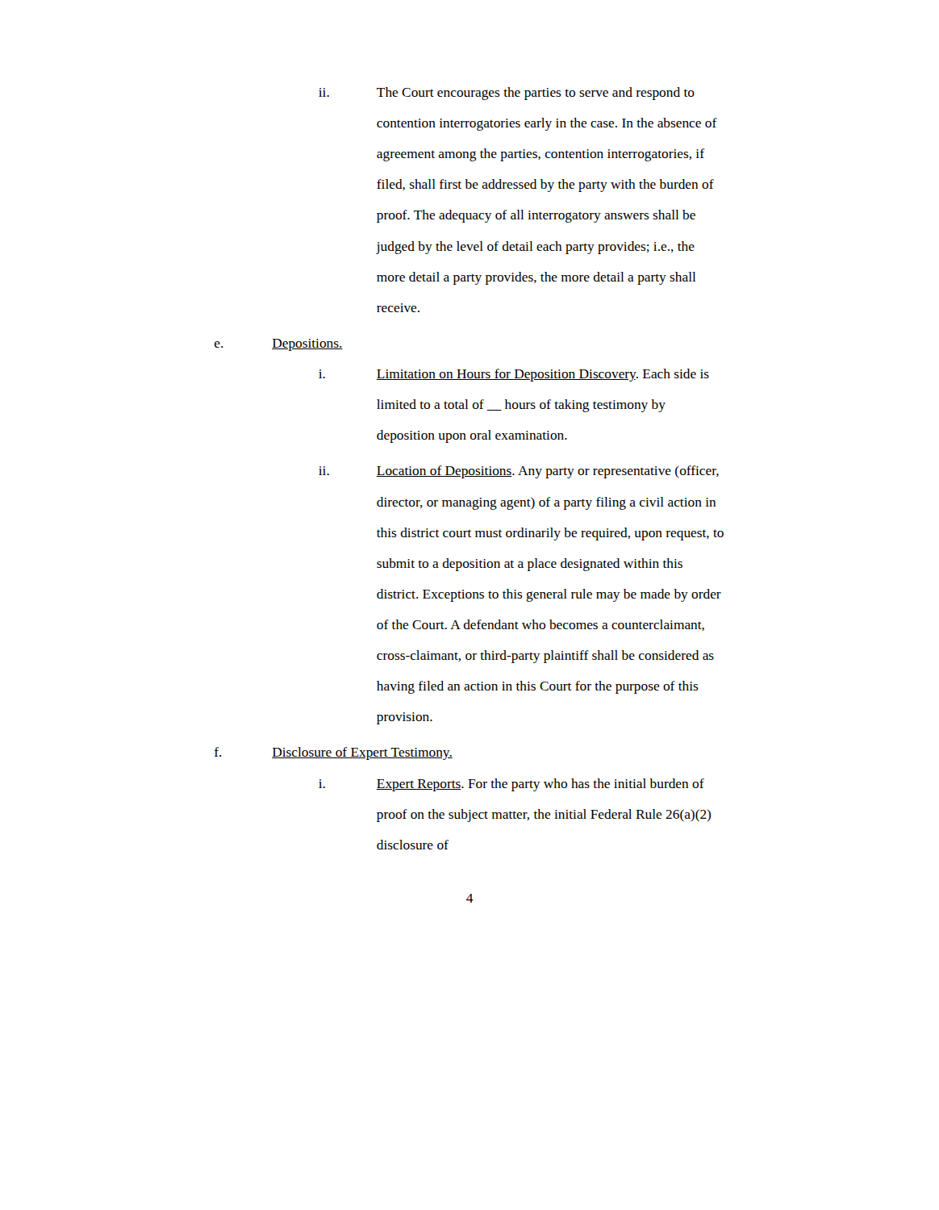ii.
The Court encourages the parties to serve and respond to contention interrogatories early in the case. In the absence of agreement among the parties, contention interrogatories, if filed, shall first be addressed by the party with the burden of proof. The adequacy of all interrogatory answers shall be judged by the level of detail each party provides; i.e., the more detail a party provides, the more detail a party shall receive.
e.
Depositions.
i.
Limitation on Hours for Deposition Discovery. Each side is limited to a total of __ hours of taking testimony by deposition upon oral examination.
ii.
Location of Depositions. Any party or representative (officer, director, or managing agent) of a party filing a civil action in this district court must ordinarily be required, upon request, to submit to a deposition at a place designated within this district. Exceptions to this general rule may be made by order of the Court. A defendant who becomes a counterclaimant, cross-claimant, or third-party plaintiff shall be considered as having filed an action in this Court for the purpose of this provision.
f.
Disclosure of Expert Testimony.
i.
Expert Reports. For the party who has the initial burden of proof on the subject matter, the initial Federal Rule 26(a)(2) disclosure of
4